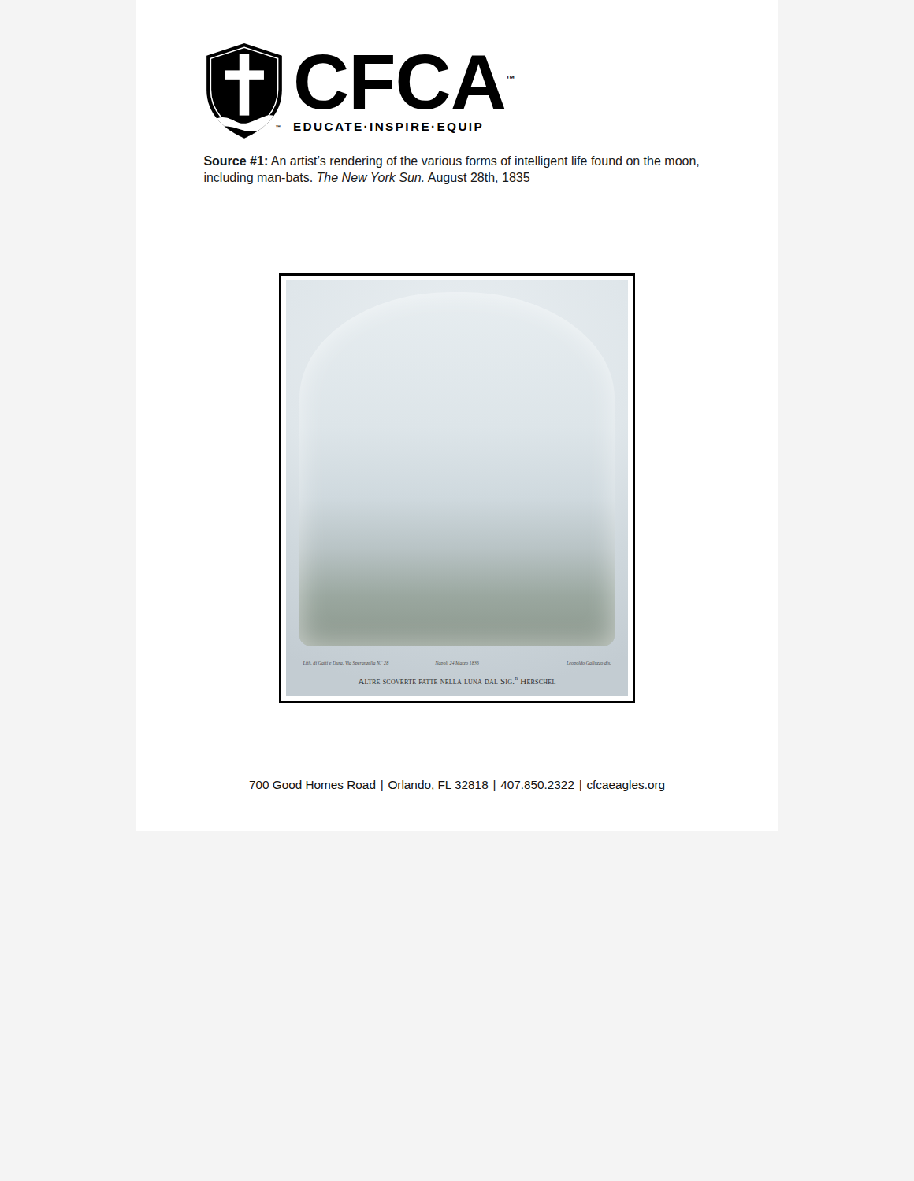™
CFCA™
EDUCATE·INSPIRE·EQUIP
Source #1: An artist’s rendering of the various forms of intelligent life found on the moon, including man-bats. The New York Sun. August 28th, 1835
Lith. di Gatti e Dura, Via Speranzella N.º 28
Napoli 24 Marzo 1836
Leopoldo Galluzzo dis.
Altre scoverte fatte nella luna dal Sig.r Herschel
Lithograph captioned “Altre scoverte fatte nella luna dal Sig.r Herschel” (Other discoveries made on the moon by Mr. Herschel).
700 Good Homes Road|Orlando, FL 32818|407.850.2322|cfcaeagles.org